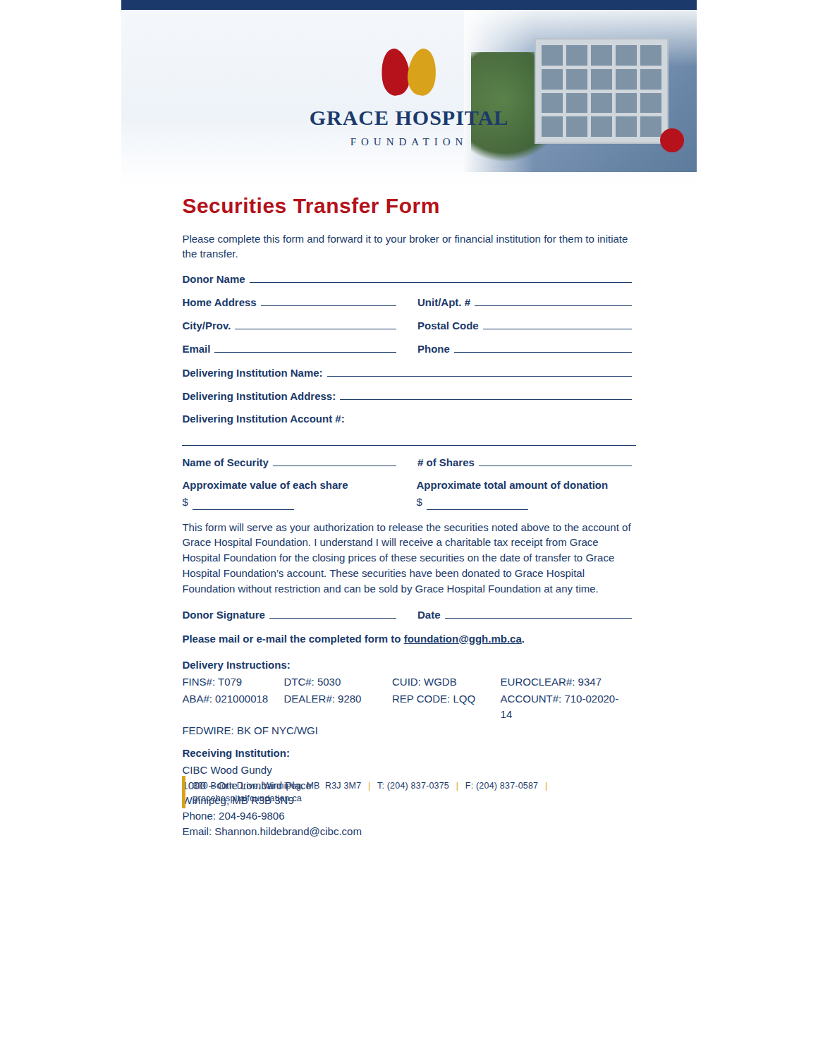GRACE HOSPITAL
FOUNDATION
Securities Transfer Form
Please complete this form and forward it to your broker or financial institution for them to initiate the transfer.
Donor Name
Home Address
Unit/Apt. #
City/Prov.
Postal Code
Email
Phone
Delivering Institution Name:
Delivering Institution Address:
Delivering Institution Account #:
Name of Security
# of Shares
Approximate value of each share $
Approximate total amount of donation $
This form will serve as your authorization to release the securities noted above to the account of Grace Hospital Foundation. I understand I will receive a charitable tax receipt from Grace Hospital Foundation for the closing prices of these securities on the date of transfer to Grace Hospital Foundation’s account. These securities have been donated to Grace Hospital Foundation without restriction and can be sold by Grace Hospital Foundation at any time.
Donor Signature
Date
Please mail or e-mail the completed form to foundation@ggh.mb.ca.
Delivery Instructions:
FINS#: T079
DTC#: 5030
CUID: WGDB
EUROCLEAR#: 9347
ABA#: 021000018
DEALER#: 9280
REP CODE: LQQ
ACCOUNT#: 710-02020-14
FEDWIRE: BK OF NYC/WGI
Receiving Institution:
CIBC Wood Gundy
1000 – One Lombard Place
Winnipeg, MB R3B 3N9
Phone: 204-946-9806
Email: Shannon.hildebrand@cibc.com
300 Booth Drive, Winnipeg, MB R3J 3M7 | T: (204) 837-0375 | F: (204) 837-0587 | gracehospitalfoundation.ca